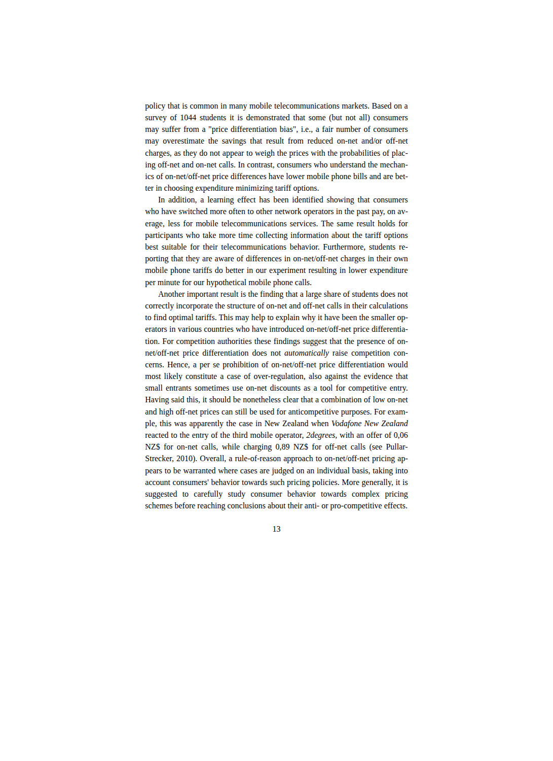policy that is common in many mobile telecommunications markets. Based on a survey of 1044 students it is demonstrated that some (but not all) consumers may suffer from a "price differentiation bias", i.e., a fair number of consumers may overestimate the savings that result from reduced on-net and/or off-net charges, as they do not appear to weigh the prices with the probabilities of placing off-net and on-net calls. In contrast, consumers who understand the mechanics of on-net/off-net price differences have lower mobile phone bills and are better in choosing expenditure minimizing tariff options.
In addition, a learning effect has been identified showing that consumers who have switched more often to other network operators in the past pay, on average, less for mobile telecommunications services. The same result holds for participants who take more time collecting information about the tariff options best suitable for their telecommunications behavior. Furthermore, students reporting that they are aware of differences in on-net/off-net charges in their own mobile phone tariffs do better in our experiment resulting in lower expenditure per minute for our hypothetical mobile phone calls.
Another important result is the finding that a large share of students does not correctly incorporate the structure of on-net and off-net calls in their calculations to find optimal tariffs. This may help to explain why it have been the smaller operators in various countries who have introduced on-net/off-net price differentiation. For competition authorities these findings suggest that the presence of on-net/off-net price differentiation does not automatically raise competition concerns. Hence, a per se prohibition of on-net/off-net price differentiation would most likely constitute a case of over-regulation, also against the evidence that small entrants sometimes use on-net discounts as a tool for competitive entry. Having said this, it should be nonetheless clear that a combination of low on-net and high off-net prices can still be used for anticompetitive purposes. For example, this was apparently the case in New Zealand when Vodafone New Zealand reacted to the entry of the third mobile operator, 2degrees, with an offer of 0,06 NZ$ for on-net calls, while charging 0,89 NZ$ for off-net calls (see Pullar-Strecker, 2010). Overall, a rule-of-reason approach to on-net/off-net pricing appears to be warranted where cases are judged on an individual basis, taking into account consumers' behavior towards such pricing policies. More generally, it is suggested to carefully study consumer behavior towards complex pricing schemes before reaching conclusions about their anti- or pro-competitive effects.
13